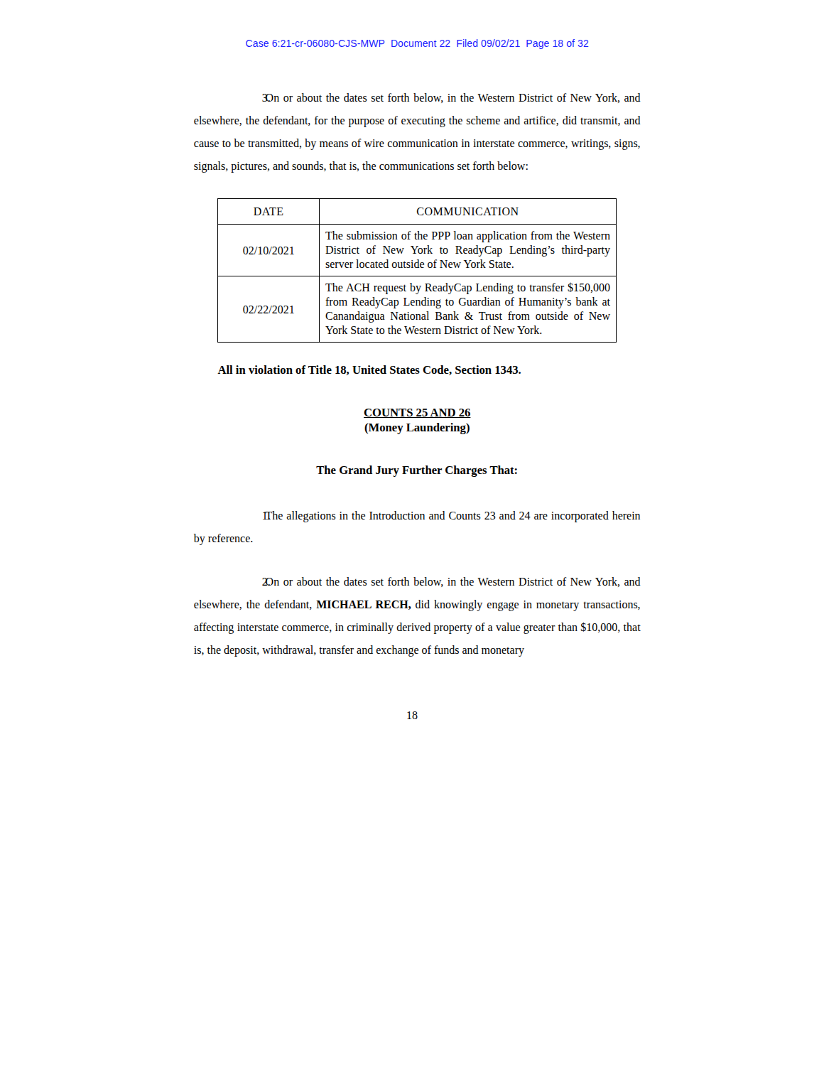Case 6:21-cr-06080-CJS-MWP Document 22 Filed 09/02/21 Page 18 of 32
3. On or about the dates set forth below, in the Western District of New York, and elsewhere, the defendant, for the purpose of executing the scheme and artifice, did transmit, and cause to be transmitted, by means of wire communication in interstate commerce, writings, signs, signals, pictures, and sounds, that is, the communications set forth below:
| DATE | COMMUNICATION |
| --- | --- |
| 02/10/2021 | The submission of the PPP loan application from the Western District of New York to ReadyCap Lending’s third-party server located outside of New York State. |
| 02/22/2021 | The ACH request by ReadyCap Lending to transfer $150,000 from ReadyCap Lending to Guardian of Humanity’s bank at Canandaigua National Bank & Trust from outside of New York State to the Western District of New York. |
All in violation of Title 18, United States Code, Section 1343.
COUNTS 25 AND 26
(Money Laundering)
The Grand Jury Further Charges That:
1. The allegations in the Introduction and Counts 23 and 24 are incorporated herein by reference.
2. On or about the dates set forth below, in the Western District of New York, and elsewhere, the defendant, MICHAEL RECH, did knowingly engage in monetary transactions, affecting interstate commerce, in criminally derived property of a value greater than $10,000, that is, the deposit, withdrawal, transfer and exchange of funds and monetary
18